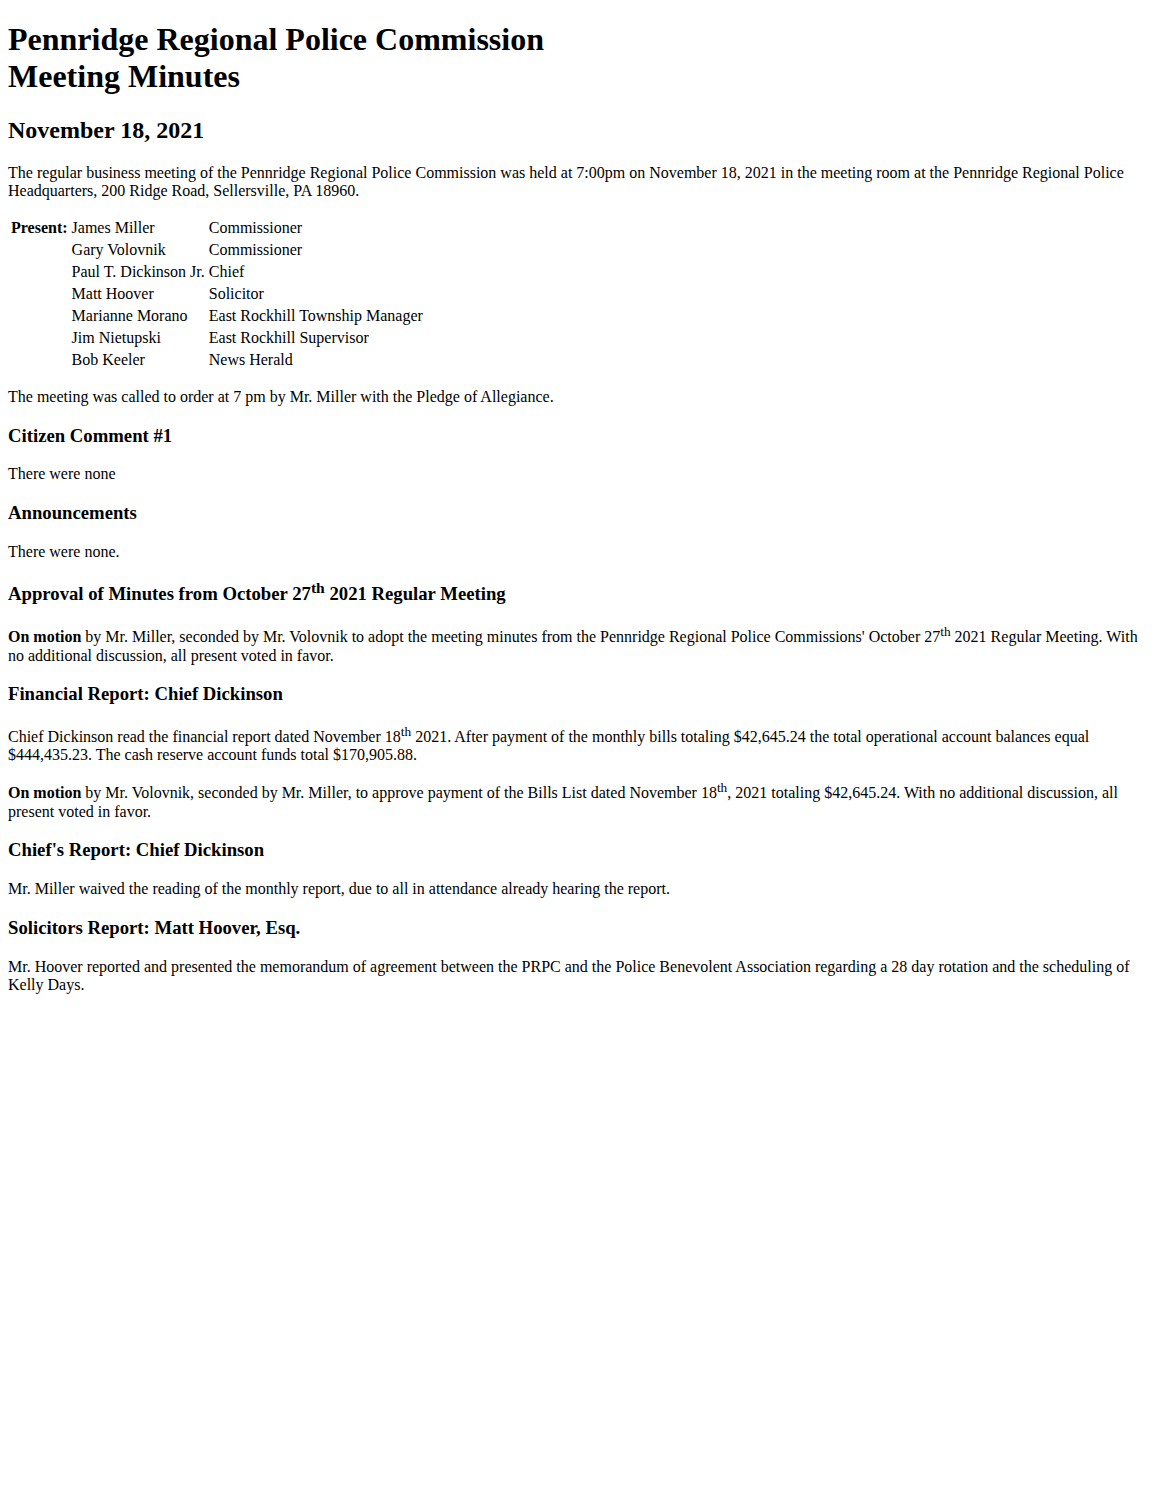Pennridge Regional Police Commission
Meeting Minutes
November 18, 2021
The regular business meeting of the Pennridge Regional Police Commission was held at 7:00pm on November 18, 2021 in the meeting room at the Pennridge Regional Police Headquarters, 200 Ridge Road, Sellersville, PA 18960.
| Present: | James Miller | Commissioner |
| | Gary Volovnik | Commissioner |
| | Paul T. Dickinson Jr. | Chief |
| | Matt Hoover | Solicitor |
| | Marianne Morano | East Rockhill Township Manager |
| | Jim Nietupski | East Rockhill Supervisor |
| | Bob Keeler | News Herald |
The meeting was called to order at 7 pm by Mr. Miller with the Pledge of Allegiance.
Citizen Comment #1
There were none
Announcements
There were none.
Approval of Minutes from October 27th 2021 Regular Meeting
On motion by Mr. Miller, seconded by Mr. Volovnik to adopt the meeting minutes from the Pennridge Regional Police Commissions' October 27th 2021 Regular Meeting. With no additional discussion, all present voted in favor.
Financial Report: Chief Dickinson
Chief Dickinson read the financial report dated November 18th 2021. After payment of the monthly bills totaling $42,645.24 the total operational account balances equal $444,435.23. The cash reserve account funds total $170,905.88.
On motion by Mr. Volovnik, seconded by Mr. Miller, to approve payment of the Bills List dated November 18th, 2021 totaling $42,645.24. With no additional discussion, all present voted in favor.
Chief's Report: Chief Dickinson
Mr. Miller waived the reading of the monthly report, due to all in attendance already hearing the report.
Solicitors Report: Matt Hoover, Esq.
Mr. Hoover reported and presented the memorandum of agreement between the PRPC and the Police Benevolent Association regarding a 28 day rotation and the scheduling of Kelly Days.